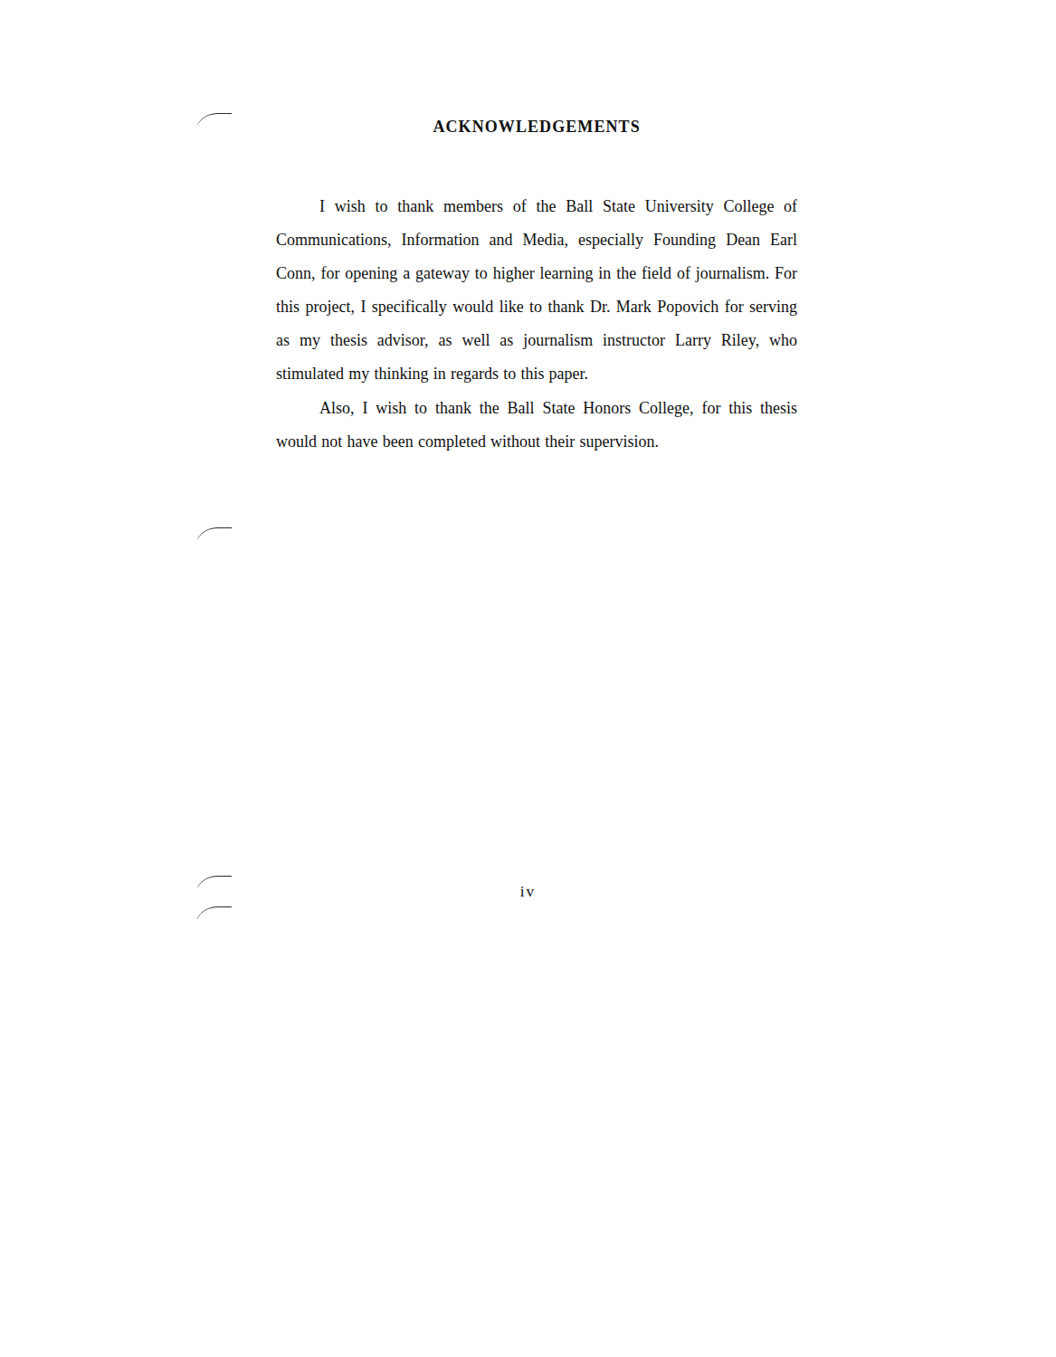Acknowledgements
I wish to thank members of the Ball State University College of Communications, Information and Media, especially Founding Dean Earl Conn, for opening a gateway to higher learning in the field of journalism. For this project, I specifically would like to thank Dr. Mark Popovich for serving as my thesis advisor, as well as journalism instructor Larry Riley, who stimulated my thinking in regards to this paper.
Also, I wish to thank the Ball State Honors College, for this thesis would not have been completed without their supervision.
iv